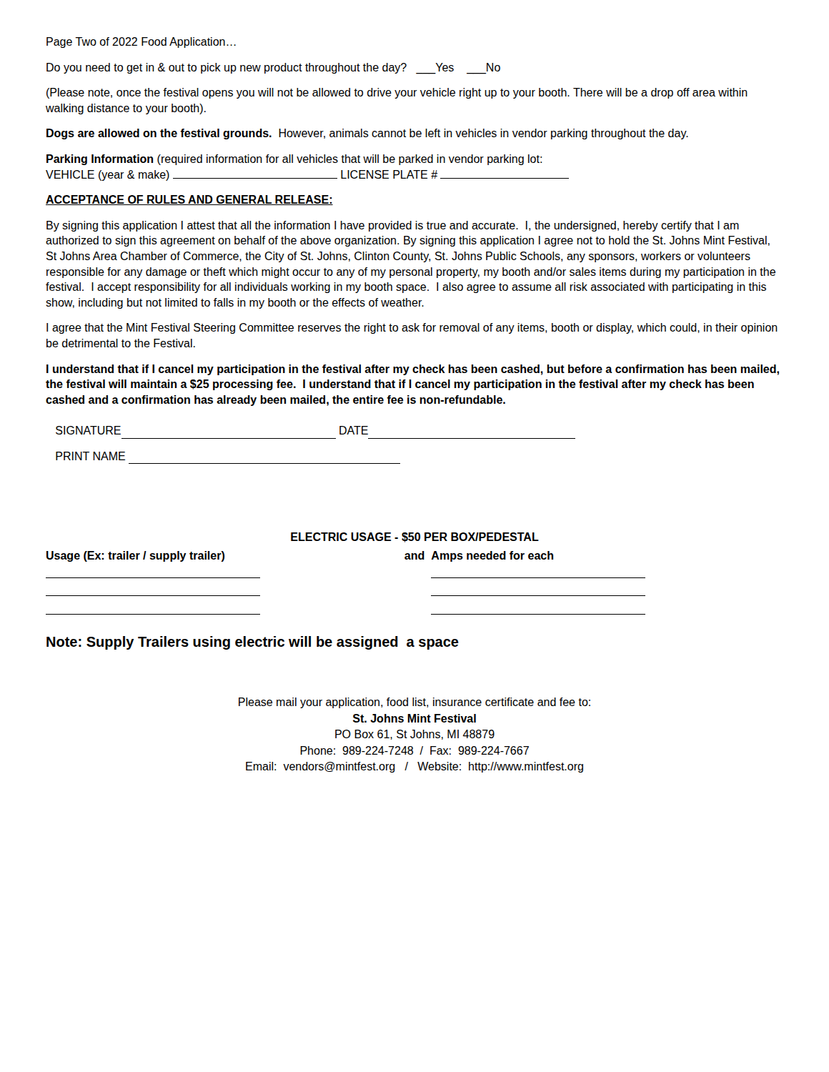Page Two of 2022 Food Application…
Do you need to get in & out to pick up new product throughout the day? ___Yes ___No
(Please note, once the festival opens you will not be allowed to drive your vehicle right up to your booth. There will be a drop off area within walking distance to your booth).
Dogs are allowed on the festival grounds. However, animals cannot be left in vehicles in vendor parking throughout the day.
Parking Information (required information for all vehicles that will be parked in vendor parking lot:
VEHICLE (year & make) LICENSE PLATE #
ACCEPTANCE OF RULES AND GENERAL RELEASE:
By signing this application I attest that all the information I have provided is true and accurate. I, the undersigned, hereby certify that I am authorized to sign this agreement on behalf of the above organization. By signing this application I agree not to hold the St. Johns Mint Festival, St Johns Area Chamber of Commerce, the City of St. Johns, Clinton County, St. Johns Public Schools, any sponsors, workers or volunteers responsible for any damage or theft which might occur to any of my personal property, my booth and/or sales items during my participation in the festival. I accept responsibility for all individuals working in my booth space. I also agree to assume all risk associated with participating in this show, including but not limited to falls in my booth or the effects of weather.
I agree that the Mint Festival Steering Committee reserves the right to ask for removal of any items, booth or display, which could, in their opinion be detrimental to the Festival.
I understand that if I cancel my participation in the festival after my check has been cashed, but before a confirmation has been mailed, the festival will maintain a $25 processing fee. I understand that if I cancel my participation in the festival after my check has been cashed and a confirmation has already been mailed, the entire fee is non-refundable.
SIGNATURE DATE
PRINT NAME
ELECTRIC USAGE - $50 PER BOX/PEDESTAL
| Usage (Ex: trailer / supply trailer) | and | Amps needed for each |
Note: Supply Trailers using electric will be assigned a space
Please mail your application, food list, insurance certificate and fee to:
St. Johns Mint Festival
PO Box 61, St Johns, MI 48879
Phone: 989-224-7248 / Fax: 989-224-7667
Email: vendors@mintfest.org / Website: http://www.mintfest.org